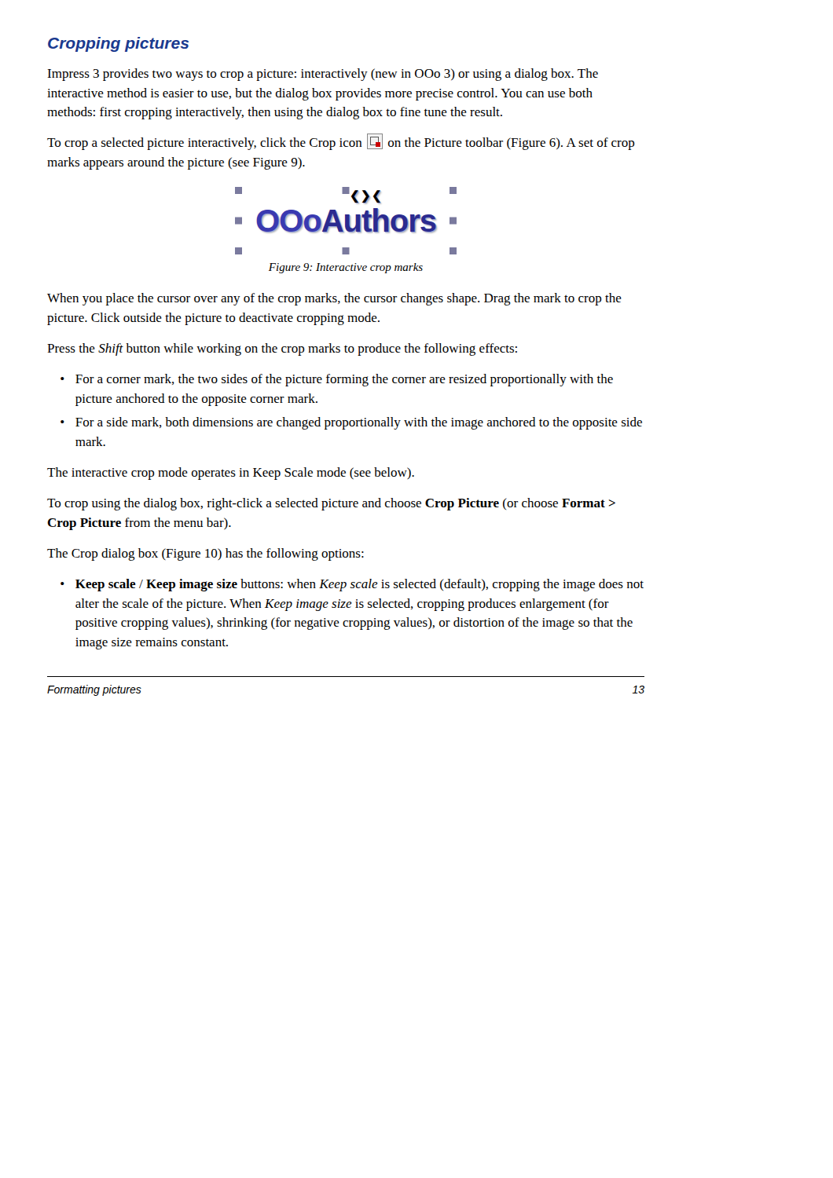Cropping pictures
Impress 3 provides two ways to crop a picture: interactively (new in OOo 3) or using a dialog box. The interactive method is easier to use, but the dialog box provides more precise control. You can use both methods: first cropping interactively, then using the dialog box to fine tune the result.
To crop a selected picture interactively, click the Crop icon on the Picture toolbar (Figure 6). A set of crop marks appears around the picture (see Figure 9).
❮❯❮OOo Authors
Figure 9: Interactive crop marks
When you place the cursor over any of the crop marks, the cursor changes shape. Drag the mark to crop the picture. Click outside the picture to deactivate cropping mode.
Press the Shift button while working on the crop marks to produce the following effects:
For a corner mark, the two sides of the picture forming the corner are resized proportionally with the picture anchored to the opposite corner mark.
For a side mark, both dimensions are changed proportionally with the image anchored to the opposite side mark.
The interactive crop mode operates in Keep Scale mode (see below).
To crop using the dialog box, right-click a selected picture and choose Crop Picture (or choose Format > Crop Picture from the menu bar).
The Crop dialog box (Figure 10) has the following options:
Keep scale / Keep image size buttons: when Keep scale is selected (default), cropping the image does not alter the scale of the picture. When Keep image size is selected, cropping produces enlargement (for positive cropping values), shrinking (for negative cropping values), or distortion of the image so that the image size remains constant.
Formatting pictures 13